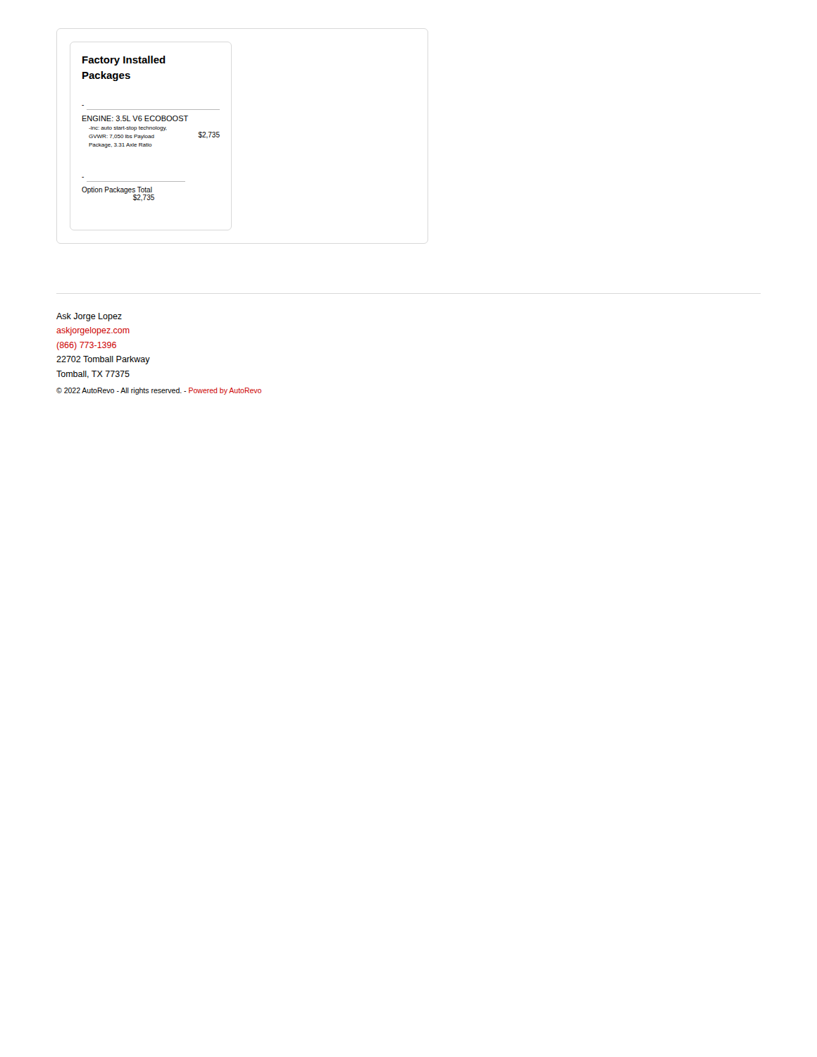Factory Installed
Packages
-
ENGINE: 3.5L V6 ECOBOOST
-inc: auto start-stop technology, GVWR: 7,050 lbs Payload Package, 3.31 Axle Ratio
$2,735
-
Option Packages Total
$2,735
Ask Jorge Lopez
askjorgelopez.com
(866) 773-1396
22702 Tomball Parkway
Tomball, TX 77375
© 2022 AutoRevo - All rights reserved. - Powered by AutoRevo